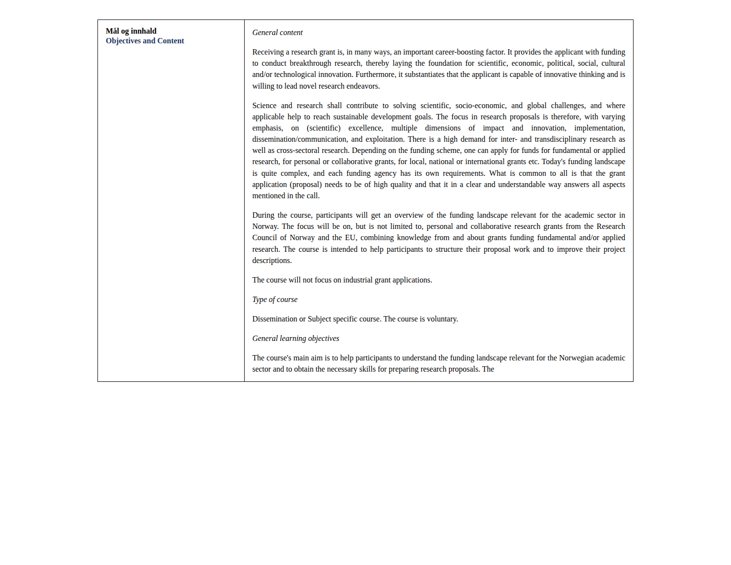| Mål og innhald Objectives and Content | General content Receiving a research grant is, in many ways, an important career-boosting factor. It provides the applicant with funding to conduct breakthrough research, thereby laying the foundation for scientific, economic, political, social, cultural and/or technological innovation. Furthermore, it substantiates that the applicant is capable of innovative thinking and is willing to lead novel research endeavors. Science and research shall contribute to solving scientific, socio-economic, and global challenges, and where applicable help to reach sustainable development goals. The focus in research proposals is therefore, with varying emphasis, on (scientific) excellence, multiple dimensions of impact and innovation, implementation, dissemination/communication, and exploitation. There is a high demand for inter- and transdisciplinary research as well as cross-sectoral research. Depending on the funding scheme, one can apply for funds for fundamental or applied research, for personal or collaborative grants, for local, national or international grants etc. Today's funding landscape is quite complex, and each funding agency has its own requirements. What is common to all is that the grant application (proposal) needs to be of high quality and that it in a clear and understandable way answers all aspects mentioned in the call. During the course, participants will get an overview of the funding landscape relevant for the academic sector in Norway. The focus will be on, but is not limited to, personal and collaborative research grants from the Research Council of Norway and the EU, combining knowledge from and about grants funding fundamental and/or applied research. The course is intended to help participants to structure their proposal work and to improve their project descriptions. The course will not focus on industrial grant applications. Type of course Dissemination or Subject specific course. The course is voluntary. General learning objectives The course's main aim is to help participants to understand the funding landscape relevant for the Norwegian academic sector and to obtain the necessary skills for preparing research proposals. The |